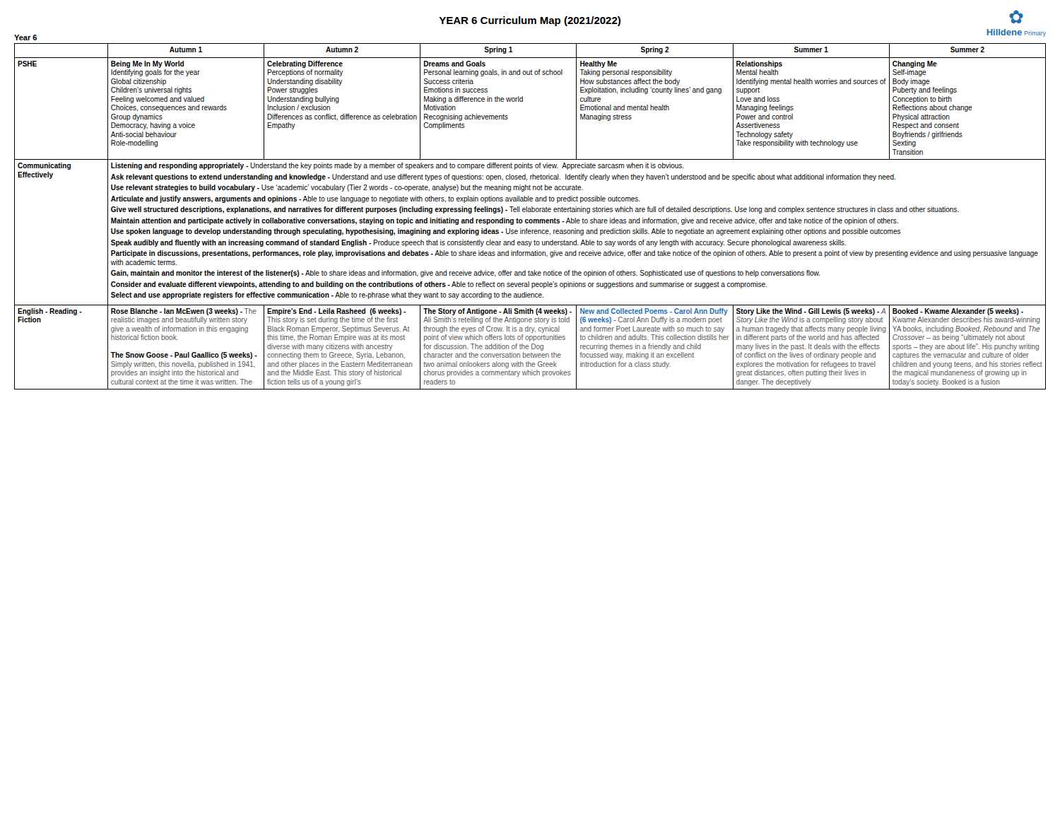✿ Hilldene Primary
YEAR 6 Curriculum Map (2021/2022)
Year 6
| | Autumn 1 | Autumn 2 | Spring 1 | Spring 2 | Summer 1 | Summer 2 |
| --- | --- | --- | --- | --- | --- | --- |
| PSHE | Being Me In My World Identifying goals for the year Global citizenship Children’s universal rights Feeling welcomed and valued Choices, consequences and rewards Group dynamics Democracy, having a voice Anti-social behaviour Role-modelling | Celebrating Difference Perceptions of normality Understanding disability Power struggles Understanding bullying Inclusion / exclusion Differences as conflict, difference as celebration Empathy | Dreams and Goals Personal learning goals, in and out of school Success criteria Emotions in success Making a difference in the world Motivation Recognising achievements Compliments | Healthy Me Taking personal responsibility How substances affect the body Exploitation, including ‘county lines’ and gang culture Emotional and mental health Managing stress | Relationships Mental health Identifying mental health worries and sources of support Love and loss Managing feelings Power and control Assertiveness Technology safety Take responsibility with technology use | Changing Me Self-image Body image Puberty and feelings Conception to birth Reflections about change Physical attraction Respect and consent Boyfriends / girlfriends Sexting Transition |
| Communicating Effectively | Listening and responding appropriately - Understand the key points made by a member of speakers and to compare different points of view. Appreciate sarcasm when it is obvious. Ask relevant questions to extend understanding and knowledge - Understand and use different types of questions: open, closed, rhetorical. Identify clearly when they haven’t understood and be specific about what additional information they need. Use relevant strategies to build vocabulary - Use ‘academic’ vocabulary (Tier 2 words - co-operate, analyse) but the meaning might not be accurate. Articulate and justify answers, arguments and opinions - Able to use language to negotiate with others, to explain options available and to predict possible outcomes. Give well structured descriptions, explanations, and narratives for different purposes (including expressing feelings) - Tell elaborate entertaining stories which are full of detailed descriptions. Use long and complex sentence structures in class and other situations. Maintain attention and participate actively in collaborative conversations, staying on topic and initiating and responding to comments - Able to share ideas and information, give and receive advice, offer and take notice of the opinion of others. Use spoken language to develop understanding through speculating, hypothesising, imagining and exploring ideas - Use inference, reasoning and prediction skills. Able to negotiate an agreement explaining other options and possible outcomes Speak audibly and fluently with an increasing command of standard English - Produce speech that is consistently clear and easy to understand. Able to say words of any length with accuracy. Secure phonological awareness skills. Participate in discussions, presentations, performances, role play, improvisations and debates - Able to share ideas and information, give and receive advice, offer and take notice of the opinion of others. Able to present a point of view by presenting evidence and using persuasive language with academic terms. Gain, maintain and monitor the interest of the listener(s) - Able to share ideas and information, give and receive advice, offer and take notice of the opinion of others. Sophisticated use of questions to help conversations flow. Consider and evaluate different viewpoints, attending to and building on the contributions of others - Able to reflect on several people’s opinions or suggestions and summarise or suggest a compromise. Select and use appropriate registers for effective communication - Able to re-phrase what they want to say according to the audience. |
| English - Reading - Fiction | Rose Blanche - Ian McEwen (3 weeks) - The realistic images and beautifully written story give a wealth of information in this engaging historical fiction book. The Snow Goose - Paul Gaallico (5 weeks) - Simply written, this novella, published in 1941, provides an insight into the historical and cultural context at the time it was written. The | Empire's End - Leila Rasheed (6 weeks) - This story is set during the time of the first Black Roman Emperor, Septimus Severus. At this time, the Roman Empire was at its most diverse with many citizens with ancestry connecting them to Greece, Syria, Lebanon, and other places in the Eastern Mediterranean and the Middle East. This story of historical fiction tells us of a young girl’s | The Story of Antigone - Ali Smith (4 weeks) - Ali Smith’s retelling of the Antigone story is told through the eyes of Crow. It is a dry, cynical point of view which offers lots of opportunities for discussion. The addition of the Dog character and the conversation between the two animal onlookers along with the Greek chorus provides a commentary which provokes readers to | New and Collected Poems - Carol Ann Duffy (6 weeks) - Carol Ann Duffy is a modern poet and former Poet Laureate with so much to say to children and adults. This collection distills her recurring themes in a friendly and child focussed way, making it an excellent introduction for a class study. | Story Like the Wind - Gill Lewis (5 weeks) - A Story Like the Wind is a compelling story about a human tragedy that affects many people living in different parts of the world and has affected many lives in the past. It deals with the effects of conflict on the lives of ordinary people and explores the motivation for refugees to travel great distances, often putting their lives in danger. The deceptively | Booked - Kwame Alexander (5 weeks) - Kwame Alexander describes his award-winning YA books, including Booked , Rebound and The Crossover – as being “ultimately not about sports – they are about life”. His punchy writing captures the vernacular and culture of older children and young teens, and his stories reflect the magical mundaneness of growing up in today’s society. Booked is a fusion |